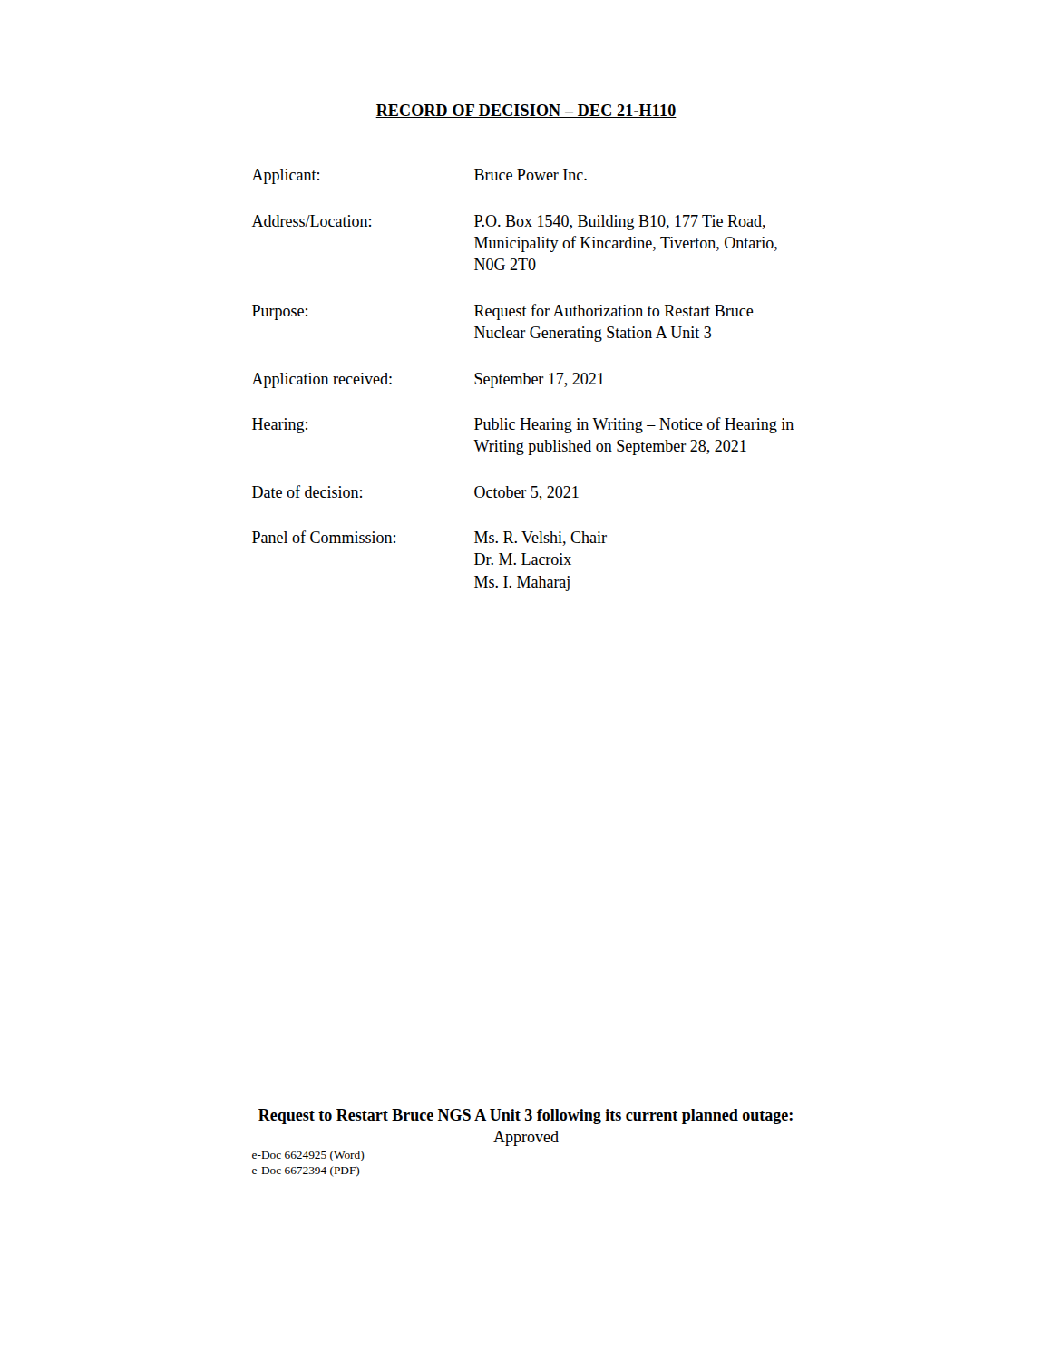RECORD OF DECISION – DEC 21-H110
| Applicant: | Bruce Power Inc. |
| Address/Location: | P.O. Box 1540, Building B10, 177 Tie Road, Municipality of Kincardine, Tiverton, Ontario, N0G 2T0 |
| Purpose: | Request for Authorization to Restart Bruce Nuclear Generating Station A Unit 3 |
| Application received: | September 17, 2021 |
| Hearing: | Public Hearing in Writing – Notice of Hearing in Writing published on September 28, 2021 |
| Date of decision: | October 5, 2021 |
| Panel of Commission: | Ms. R. Velshi, Chair Dr. M. Lacroix Ms. I. Maharaj |
Request to Restart Bruce NGS A Unit 3 following its current planned outage: Approved
e-Doc 6624925 (Word)
e-Doc 6672394 (PDF)